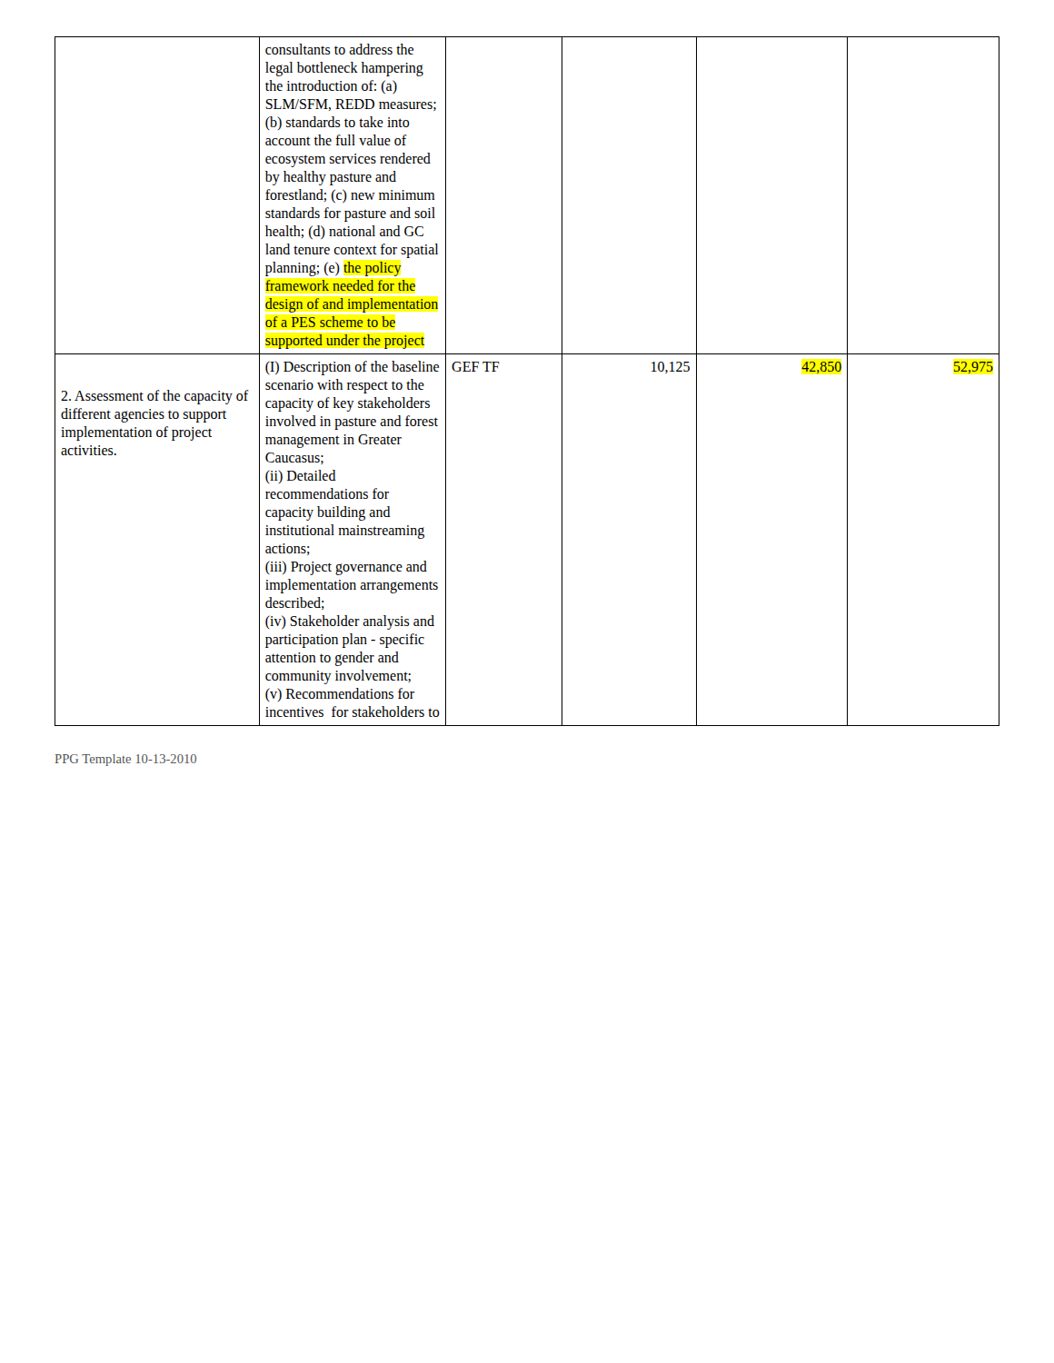| | consultants to address the legal bottleneck hampering the introduction of: (a) SLM/SFM, REDD measures; (b) standards to take into account the full value of ecosystem services rendered by healthy pasture and forestland; (c) new minimum standards for pasture and soil health; (d) national and GC land tenure context for spatial planning; (e) the policy framework needed for the design of and implementation of a PES scheme to be supported under the project | | | | |
| 2. Assessment of the capacity of different agencies to support implementation of project activities. | (I) Description of the baseline scenario with respect to the capacity of key stakeholders involved in pasture and forest management in Greater Caucasus; (ii) Detailed recommendations for capacity building and institutional mainstreaming actions; (iii) Project governance and implementation arrangements described; (iv) Stakeholder analysis and participation plan - specific attention to gender and community involvement; (v) Recommendations for incentives for stakeholders to | GEF TF | 10,125 | 42,850 | 52,975 |
PPG Template 10-13-2010